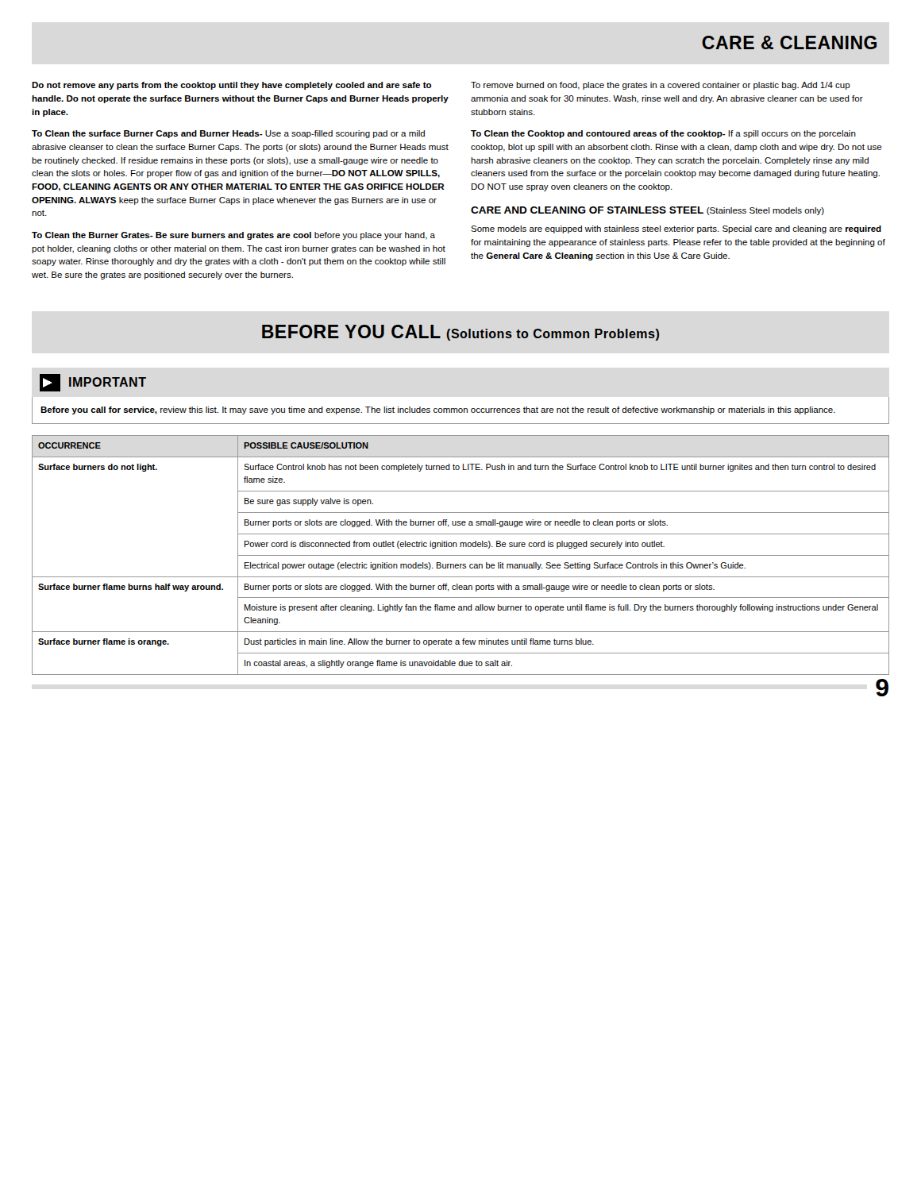CARE & CLEANING
Do not remove any parts from the cooktop until they have completely cooled and are safe to handle. Do not operate the surface Burners without the Burner Caps and Burner Heads properly in place.
To Clean the surface Burner Caps and Burner Heads- Use a soap-filled scouring pad or a mild abrasive cleanser to clean the surface Burner Caps. The ports (or slots) around the Burner Heads must be routinely checked. If residue remains in these ports (or slots), use a small-gauge wire or needle to clean the slots or holes. For proper flow of gas and ignition of the burner—DO NOT ALLOW SPILLS, FOOD, CLEANING AGENTS OR ANY OTHER MATERIAL TO ENTER THE GAS ORIFICE HOLDER OPENING. ALWAYS keep the surface Burner Caps in place whenever the gas Burners are in use or not.
To Clean the Burner Grates- Be sure burners and grates are cool before you place your hand, a pot holder, cleaning cloths or other material on them. The cast iron burner grates can be washed in hot soapy water. Rinse thoroughly and dry the grates with a cloth - don't put them on the cooktop while still wet. Be sure the grates are positioned securely over the burners.
To remove burned on food, place the grates in a covered container or plastic bag. Add 1/4 cup ammonia and soak for 30 minutes. Wash, rinse well and dry. An abrasive cleaner can be used for stubborn stains.
To Clean the Cooktop and contoured areas of the cooktop- If a spill occurs on the porcelain cooktop, blot up spill with an absorbent cloth. Rinse with a clean, damp cloth and wipe dry. Do not use harsh abrasive cleaners on the cooktop. They can scratch the porcelain. Completely rinse any mild cleaners used from the surface or the porcelain cooktop may become damaged during future heating. DO NOT use spray oven cleaners on the cooktop.
CARE AND CLEANING OF STAINLESS STEEL (Stainless Steel models only)
Some models are equipped with stainless steel exterior parts. Special care and cleaning are required for maintaining the appearance of stainless parts. Please refer to the table provided at the beginning of the General Care & Cleaning section in this Use & Care Guide.
BEFORE YOU CALL (Solutions to Common Problems)
IMPORTANT
Before you call for service, review this list. It may save you time and expense. The list includes common occurrences that are not the result of defective workmanship or materials in this appliance.
| OCCURRENCE | POSSIBLE CAUSE/SOLUTION |
| --- | --- |
| Surface burners do not light. | Surface Control knob has not been completely turned to LITE. Push in and turn the Surface Control knob to LITE until burner ignites and then turn control to desired flame size. |
| Be sure gas supply valve is open. |
| Burner ports or slots are clogged. With the burner off, use a small-gauge wire or needle to clean ports or slots. |
| Power cord is disconnected from outlet (electric ignition models). Be sure cord is plugged securely into outlet. |
| Electrical power outage (electric ignition models). Burners can be lit manually. See Setting Surface Controls in this Owner’s Guide. |
| Surface burner flame burns half way around. | Burner ports or slots are clogged. With the burner off, clean ports with a small-gauge wire or needle to clean ports or slots. |
| Moisture is present after cleaning. Lightly fan the flame and allow burner to operate until flame is full. Dry the burners thoroughly following instructions under General Cleaning. |
| Surface burner flame is orange. | Dust particles in main line. Allow the burner to operate a few minutes until flame turns blue. |
| In coastal areas, a slightly orange flame is unavoidable due to salt air. |
9